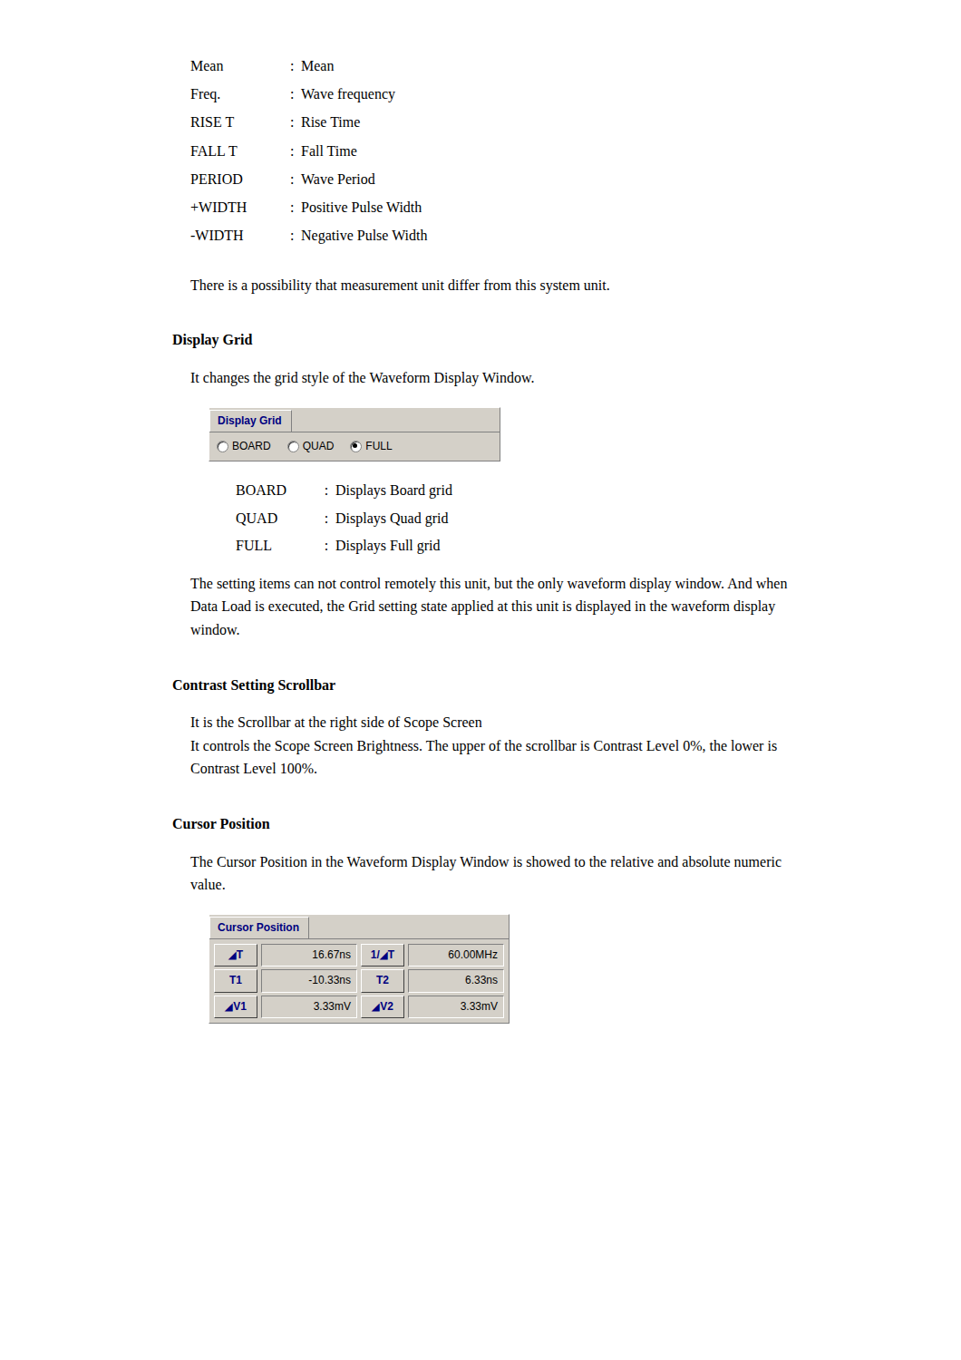Mean: Mean
Freq.: Wave frequency
RISE T: Rise Time
FALL T: Fall Time
PERIOD: Wave Period
+WIDTH: Positive Pulse Width
-WIDTH: Negative Pulse Width
There is a possibility that measurement unit differ from this system unit.
Display Grid
It changes the grid style of the Waveform Display Window.
Display Grid
BOARD QUAD FULL
BOARD: Displays Board grid
QUAD: Displays Quad grid
FULL: Displays Full grid
The setting items can not control remotely this unit, but the only waveform display window. And when Data Load is executed, the Grid setting state applied at this unit is displayed in the waveform display window.
Contrast Setting Scrollbar
It is the Scrollbar at the right side of Scope Screen
It controls the Scope Screen Brightness. The upper of the scrollbar is Contrast Level 0%, the lower is Contrast Level 100%.
Cursor Position
The Cursor Position in the Waveform Display Window is showed to the relative and absolute numeric value.
Cursor Position
T
16.67ns
1/ T
60.00MHz
T1
-10.33ns
T2
6.33ns
V1
3.33mV
V2
3.33mV